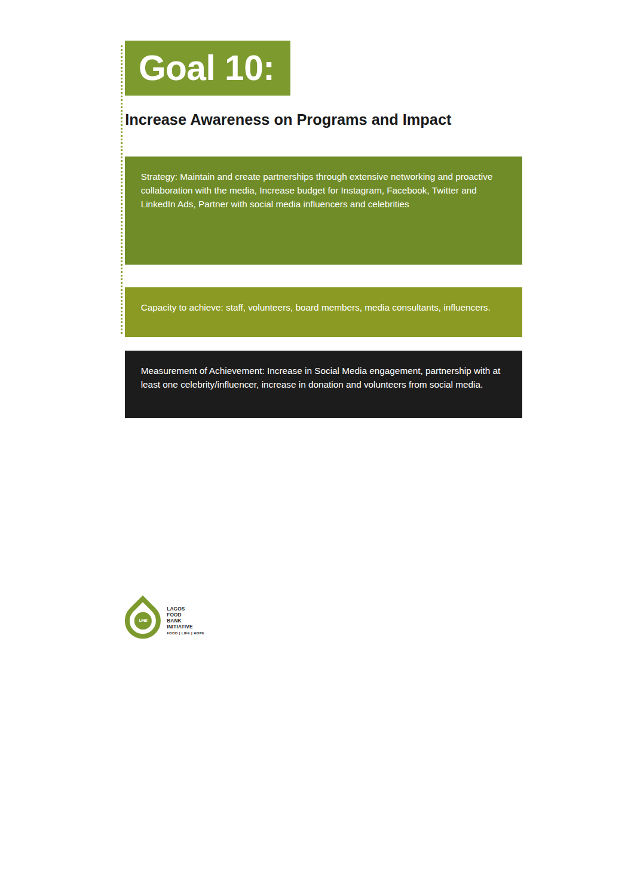Goal 10:
Increase Awareness on Programs and Impact
Strategy: Maintain and create partnerships through extensive networking and proactive collaboration with the media, Increase budget for Instagram, Facebook, Twitter and LinkedIn Ads, Partner with social media influencers and celebrities
Capacity to achieve: staff, volunteers, board members, media consultants, influencers.
Measurement of Achievement: Increase in Social Media engagement, partnership with at least one celebrity/influencer, increase in donation and volunteers from social media.
LFBI
Lagos
Food
Bank
Initiative
FOOD | LIFE | HOPE